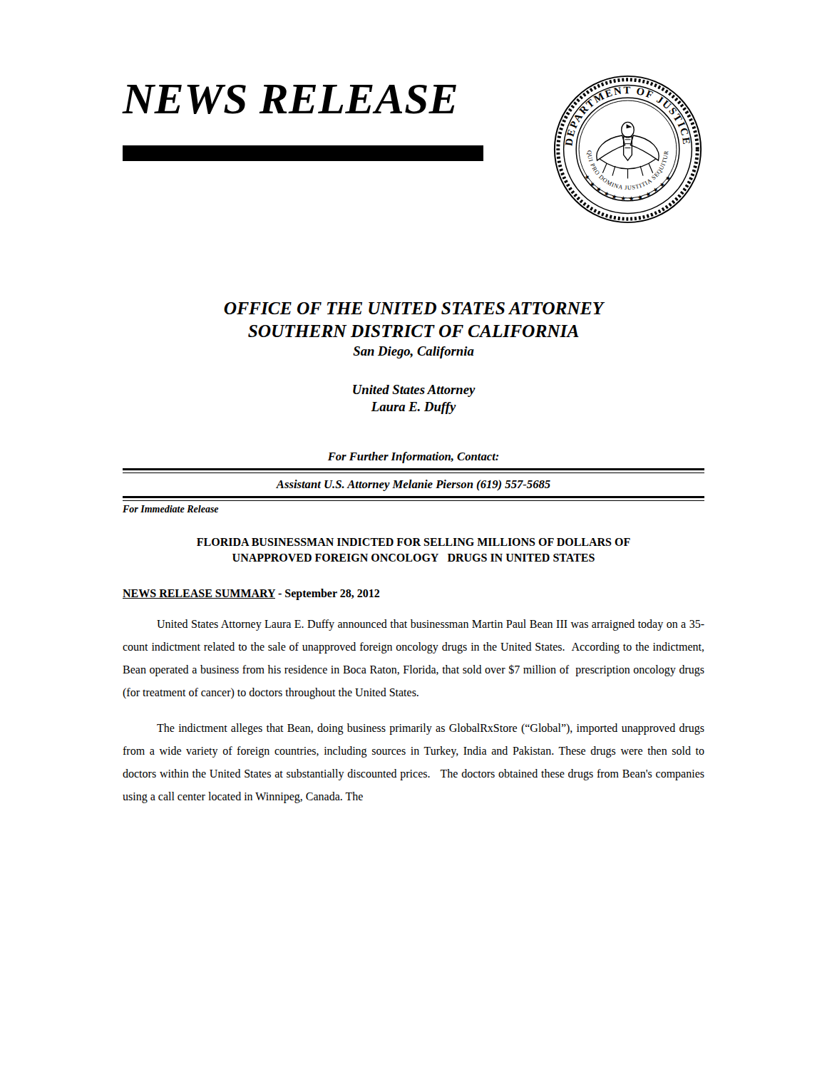NEWS RELEASE
DEPARTMENT OF JUSTICE ★ ★ ★ ★ ★ ★ ★ ★ ★ ★ ★ ★ QUI PRO DOMINA JUSTITIA SEQUITUR
OFFICE OF THE UNITED STATES ATTORNEY
SOUTHERN DISTRICT OF CALIFORNIA
San Diego, California
United States Attorney
Laura E. Duffy
For Further Information, Contact:
Assistant U.S. Attorney Melanie Pierson (619) 557-5685
For Immediate Release
FLORIDA BUSINESSMAN INDICTED FOR SELLING MILLIONS OF DOLLARS OF
UNAPPROVED FOREIGN ONCOLOGY DRUGS IN UNITED STATES
NEWS RELEASE SUMMARY - September 28, 2012
United States Attorney Laura E. Duffy announced that businessman Martin Paul Bean III was arraigned today on a 35-count indictment related to the sale of unapproved foreign oncology drugs in the United States. According to the indictment, Bean operated a business from his residence in Boca Raton, Florida, that sold over $7 million of prescription oncology drugs (for treatment of cancer) to doctors throughout the United States.
The indictment alleges that Bean, doing business primarily as GlobalRxStore (“Global”), imported unapproved drugs from a wide variety of foreign countries, including sources in Turkey, India and Pakistan. These drugs were then sold to doctors within the United States at substantially discounted prices. The doctors obtained these drugs from Bean's companies using a call center located in Winnipeg, Canada. The